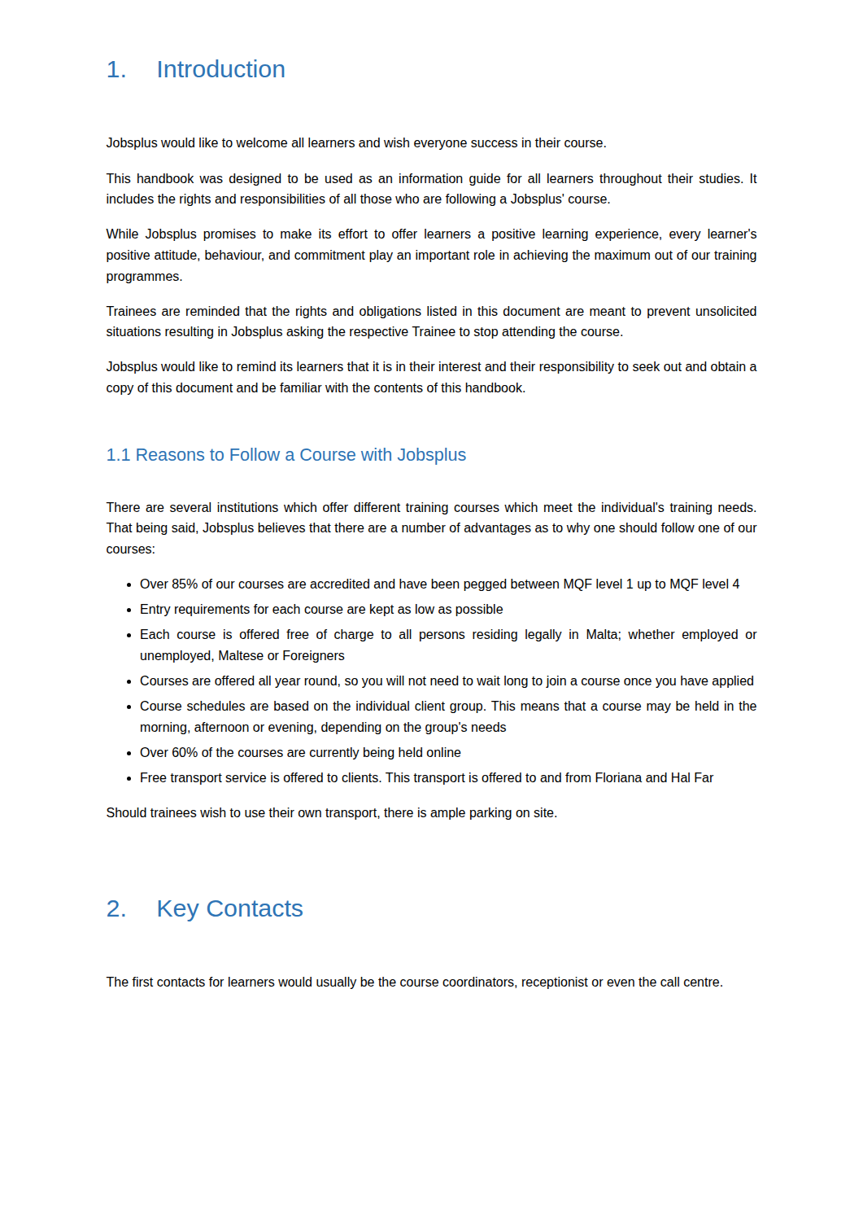1. Introduction
Jobsplus would like to welcome all learners and wish everyone success in their course.
This handbook was designed to be used as an information guide for all learners throughout their studies. It includes the rights and responsibilities of all those who are following a Jobsplus' course.
While Jobsplus promises to make its effort to offer learners a positive learning experience, every learner's positive attitude, behaviour, and commitment play an important role in achieving the maximum out of our training programmes.
Trainees are reminded that the rights and obligations listed in this document are meant to prevent unsolicited situations resulting in Jobsplus asking the respective Trainee to stop attending the course.
Jobsplus would like to remind its learners that it is in their interest and their responsibility to seek out and obtain a copy of this document and be familiar with the contents of this handbook.
1.1 Reasons to Follow a Course with Jobsplus
There are several institutions which offer different training courses which meet the individual's training needs. That being said, Jobsplus believes that there are a number of advantages as to why one should follow one of our courses:
Over 85% of our courses are accredited and have been pegged between MQF level 1 up to MQF level 4
Entry requirements for each course are kept as low as possible
Each course is offered free of charge to all persons residing legally in Malta; whether employed or unemployed, Maltese or Foreigners
Courses are offered all year round, so you will not need to wait long to join a course once you have applied
Course schedules are based on the individual client group. This means that a course may be held in the morning, afternoon or evening, depending on the group's needs
Over 60% of the courses are currently being held online
Free transport service is offered to clients. This transport is offered to and from Floriana and Hal Far
Should trainees wish to use their own transport, there is ample parking on site.
2. Key Contacts
The first contacts for learners would usually be the course coordinators, receptionist or even the call centre.